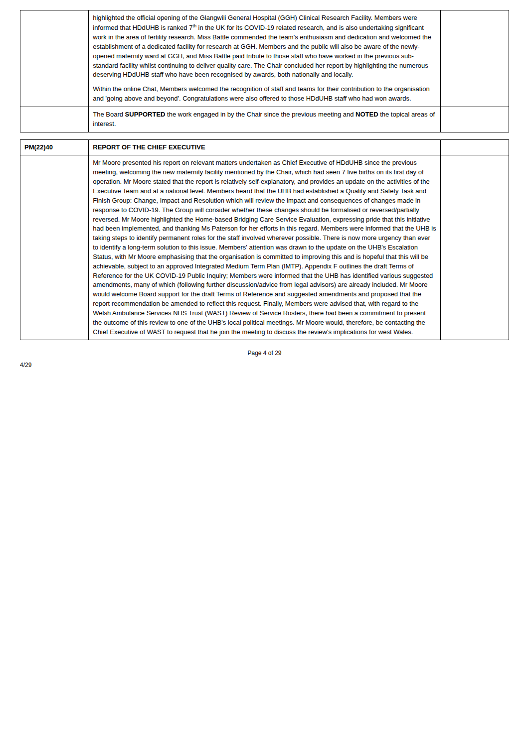| | highlighted the official opening of the Glangwili General Hospital (GGH) Clinical Research Facility. Members were informed that HDdUHB is ranked 7 th in the UK for its COVID-19 related research, and is also undertaking significant work in the area of fertility research. Miss Battle commended the team's enthusiasm and dedication and welcomed the establishment of a dedicated facility for research at GGH. Members and the public will also be aware of the newly-opened maternity ward at GGH, and Miss Battle paid tribute to those staff who have worked in the previous sub-standard facility whilst continuing to deliver quality care. The Chair concluded her report by highlighting the numerous deserving HDdUHB staff who have been recognised by awards, both nationally and locally. Within the online Chat, Members welcomed the recognition of staff and teams for their contribution to the organisation and 'going above and beyond'. Congratulations were also offered to those HDdUHB staff who had won awards. | |
| | The Board SUPPORTED the work engaged in by the Chair since the previous meeting and NOTED the topical areas of interest. | |
| PM(22)40 | REPORT OF THE CHIEF EXECUTIVE | |
| | Mr Moore presented his report on relevant matters undertaken as Chief Executive of HDdUHB since the previous meeting, welcoming the new maternity facility mentioned by the Chair, which had seen 7 live births on its first day of operation. Mr Moore stated that the report is relatively self-explanatory, and provides an update on the activities of the Executive Team and at a national level. Members heard that the UHB had established a Quality and Safety Task and Finish Group: Change, Impact and Resolution which will review the impact and consequences of changes made in response to COVID-19. The Group will consider whether these changes should be formalised or reversed/partially reversed. Mr Moore highlighted the Home-based Bridging Care Service Evaluation, expressing pride that this initiative had been implemented, and thanking Ms Paterson for her efforts in this regard. Members were informed that the UHB is taking steps to identify permanent roles for the staff involved wherever possible. There is now more urgency than ever to identify a long-term solution to this issue. Members' attention was drawn to the update on the UHB's Escalation Status, with Mr Moore emphasising that the organisation is committed to improving this and is hopeful that this will be achievable, subject to an approved Integrated Medium Term Plan (IMTP). Appendix F outlines the draft Terms of Reference for the UK COVID-19 Public Inquiry; Members were informed that the UHB has identified various suggested amendments, many of which (following further discussion/advice from legal advisors) are already included. Mr Moore would welcome Board support for the draft Terms of Reference and suggested amendments and proposed that the report recommendation be amended to reflect this request. Finally, Members were advised that, with regard to the Welsh Ambulance Services NHS Trust (WAST) Review of Service Rosters, there had been a commitment to present the outcome of this review to one of the UHB's local political meetings. Mr Moore would, therefore, be contacting the Chief Executive of WAST to request that he join the meeting to discuss the review's implications for west Wales. | |
Page 4 of 29
4/29